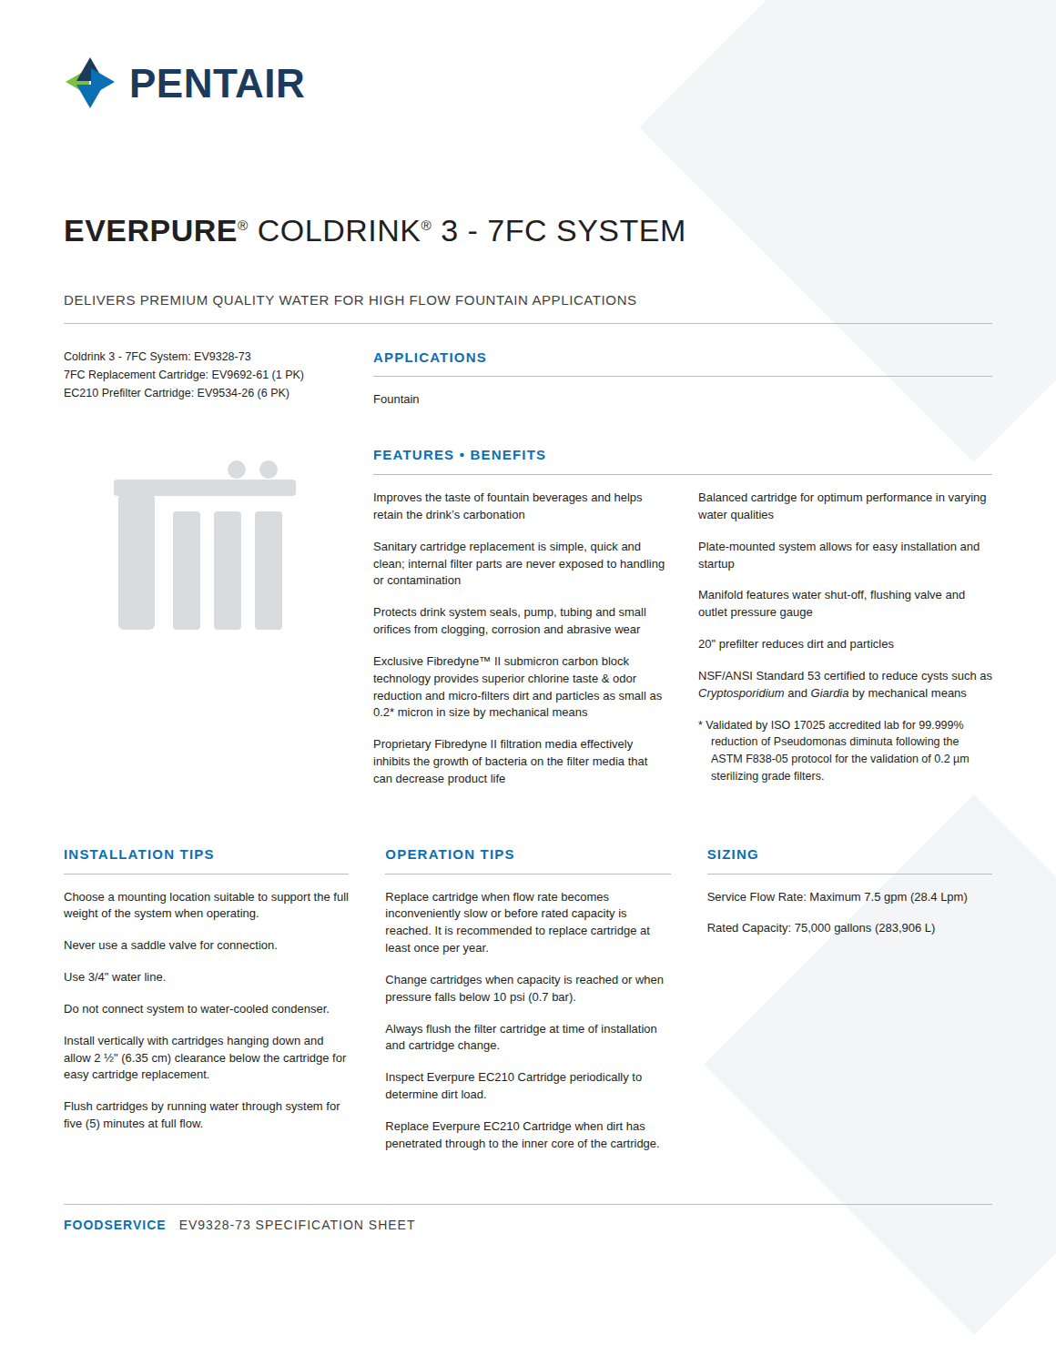PENTAIR
EVERPURE® COLDRINK® 3 - 7FC SYSTEM
Delivers premium quality water for high flow fountain applications
Coldrink 3 - 7FC System: EV9328-73
7FC Replacement Cartridge: EV9692-61 (1 PK)
EC210 Prefilter Cartridge: EV9534-26 (6 PK)
Applications
Fountain
Features • Benefits
Improves the taste of fountain beverages and helps retain the drink’s carbonation
Sanitary cartridge replacement is simple, quick and clean; internal filter parts are never exposed to handling or contamination
Protects drink system seals, pump, tubing and small orifices from clogging, corrosion and abrasive wear
Exclusive Fibredyne™ II submicron carbon block technology provides superior chlorine taste & odor reduction and micro-filters dirt and particles as small as 0.2* micron in size by mechanical means
Proprietary Fibredyne II filtration media effectively inhibits the growth of bacteria on the filter media that can decrease product life
Balanced cartridge for optimum performance in varying water qualities
Plate-mounted system allows for easy installation and startup
Manifold features water shut-off, flushing valve and outlet pressure gauge
20" prefilter reduces dirt and particles
NSF/ANSI Standard 53 certified to reduce cysts such as Cryptosporidium and Giardia by mechanical means
* Validated by ISO 17025 accredited lab for 99.999% reduction of Pseudomonas diminuta following the ASTM F838-05 protocol for the validation of 0.2 µm sterilizing grade filters.
Installation Tips
Choose a mounting location suitable to support the full weight of the system when operating.
Never use a saddle valve for connection.
Use 3/4" water line.
Do not connect system to water-cooled condenser.
Install vertically with cartridges hanging down and allow 2 ½" (6.35 cm) clearance below the cartridge for easy cartridge replacement.
Flush cartridges by running water through system for five (5) minutes at full flow.
Operation Tips
Replace cartridge when flow rate becomes inconveniently slow or before rated capacity is reached. It is recommended to replace cartridge at least once per year.
Change cartridges when capacity is reached or when pressure falls below 10 psi (0.7 bar).
Always flush the filter cartridge at time of installation and cartridge change.
Inspect Everpure EC210 Cartridge periodically to determine dirt load.
Replace Everpure EC210 Cartridge when dirt has penetrated through to the inner core of the cartridge.
Sizing
Service Flow Rate: Maximum 7.5 gpm (28.4 Lpm)
Rated Capacity: 75,000 gallons (283,906 L)
Foodservice EV9328-73 Specification Sheet